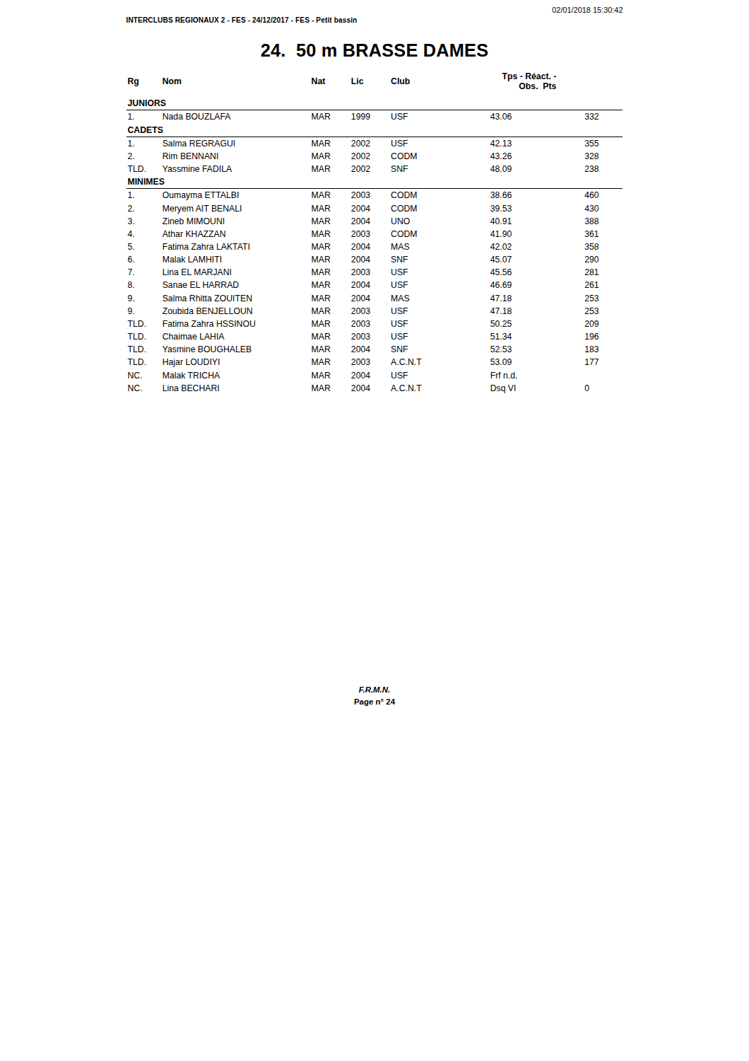02/01/2018 15:30:42
INTERCLUBS REGIONAUX 2 - FES - 24/12/2017 - FES - Petit bassin
24. 50 m BRASSE DAMES
| Rg | Nom | Nat | Lic | Club | Tps - Réact. - Obs. Pts | |
| --- | --- | --- | --- | --- | --- | --- |
| JUNIORS |
| 1. | Nada BOUZLAFA | MAR | 1999 | USF | 43.06 | 332 |
| CADETS |
| 1. | Salma REGRAGUI | MAR | 2002 | USF | 42.13 | 355 |
| 2. | Rim BENNANI | MAR | 2002 | CODM | 43.26 | 328 |
| TLD. | Yassmine FADILA | MAR | 2002 | SNF | 48.09 | 238 |
| MINIMES |
| 1. | Oumayma ETTALBI | MAR | 2003 | CODM | 38.66 | 460 |
| 2. | Meryem AIT BENALI | MAR | 2004 | CODM | 39.53 | 430 |
| 3. | Zineb MIMOUNI | MAR | 2004 | UNO | 40.91 | 388 |
| 4. | Athar KHAZZAN | MAR | 2003 | CODM | 41.90 | 361 |
| 5. | Fatima Zahra LAKTATI | MAR | 2004 | MAS | 42.02 | 358 |
| 6. | Malak LAMHITI | MAR | 2004 | SNF | 45.07 | 290 |
| 7. | Lina EL MARJANI | MAR | 2003 | USF | 45.56 | 281 |
| 8. | Sanae EL HARRAD | MAR | 2004 | USF | 46.69 | 261 |
| 9. | Salma Rhitta ZOUITEN | MAR | 2004 | MAS | 47.18 | 253 |
| 9. | Zoubida BENJELLOUN | MAR | 2003 | USF | 47.18 | 253 |
| TLD. | Fatima Zahra HSSINOU | MAR | 2003 | USF | 50.25 | 209 |
| TLD. | Chaimae LAHIA | MAR | 2003 | USF | 51.34 | 196 |
| TLD. | Yasmine BOUGHALEB | MAR | 2004 | SNF | 52.53 | 183 |
| TLD. | Hajar LOUDIYI | MAR | 2003 | A.C.N.T | 53.09 | 177 |
| NC. | Malak TRICHA | MAR | 2004 | USF | Frf n.d. | |
| NC. | Lina BECHARI | MAR | 2004 | A.C.N.T | Dsq VI | 0 |
F.R.M.N.
Page n° 24